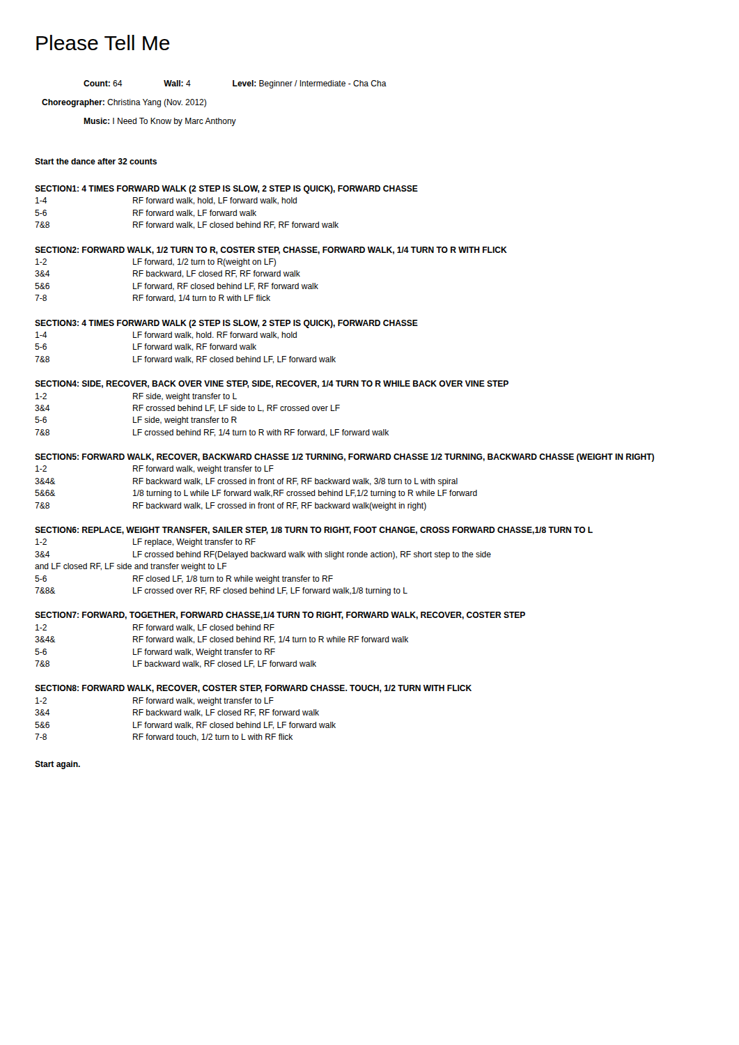Please Tell Me
Count: 64 Wall: 4 Level: Beginner / Intermediate - Cha Cha
Choreographer: Christina Yang (Nov. 2012)
Music: I Need To Know by Marc Anthony
Start the dance after 32 counts
SECTION1: 4 TIMES FORWARD WALK (2 STEP IS SLOW, 2 STEP IS QUICK), FORWARD CHASSE
| 1-4 | RF forward walk, hold, LF forward walk, hold |
| 5-6 | RF forward walk, LF forward walk |
| 7&8 | RF forward walk, LF closed behind RF, RF forward walk |
SECTION2: FORWARD WALK, 1/2 TURN TO R, COSTER STEP, CHASSE, FORWARD WALK, 1/4 TURN TO R WITH FLICK
| 1-2 | LF forward, 1/2 turn to R(weight on LF) |
| 3&4 | RF backward, LF closed RF, RF forward walk |
| 5&6 | LF forward, RF closed behind LF, RF forward walk |
| 7-8 | RF forward, 1/4 turn to R with LF flick |
SECTION3: 4 TIMES FORWARD WALK (2 STEP IS SLOW, 2 STEP IS QUICK), FORWARD CHASSE
| 1-4 | LF forward walk, hold. RF forward walk, hold |
| 5-6 | LF forward walk, RF forward walk |
| 7&8 | LF forward walk, RF closed behind LF, LF forward walk |
SECTION4: SIDE, RECOVER, BACK OVER VINE STEP, SIDE, RECOVER, 1/4 TURN TO R WHILE BACK OVER VINE STEP
| 1-2 | RF side, weight transfer to L |
| 3&4 | RF crossed behind LF, LF side to L, RF crossed over LF |
| 5-6 | LF side, weight transfer to R |
| 7&8 | LF crossed behind RF, 1/4 turn to R with RF forward, LF forward walk |
SECTION5: FORWARD WALK, RECOVER, BACKWARD CHASSE 1/2 TURNING, FORWARD CHASSE 1/2 TURNING, BACKWARD CHASSE (WEIGHT IN RIGHT)
| 1-2 | RF forward walk, weight transfer to LF |
| 3&4& | RF backward walk, LF crossed in front of RF, RF backward walk, 3/8 turn to L with spiral |
| 5&6& | 1/8 turning to L while LF forward walk,RF crossed behind LF,1/2 turning to R while LF forward |
| 7&8 | RF backward walk, LF crossed in front of RF, RF backward walk(weight in right) |
SECTION6: REPLACE, WEIGHT TRANSFER, SAILER STEP, 1/8 TURN TO RIGHT, FOOT CHANGE, CROSS FORWARD CHASSE,1/8 TURN TO L
| 1-2 | LF replace, Weight transfer to RF |
| 3&4 | LF crossed behind RF(Delayed backward walk with slight ronde action), RF short step to the side |
| and LF closed RF, LF side and transfer weight to LF |
| 5-6 | RF closed LF, 1/8 turn to R while weight transfer to RF |
| 7&8& | LF crossed over RF, RF closed behind LF, LF forward walk,1/8 turning to L |
SECTION7: FORWARD, TOGETHER, FORWARD CHASSE,1/4 TURN TO RIGHT, FORWARD WALK, RECOVER, COSTER STEP
| 1-2 | RF forward walk, LF closed behind RF |
| 3&4& | RF forward walk, LF closed behind RF, 1/4 turn to R while RF forward walk |
| 5-6 | LF forward walk, Weight transfer to RF |
| 7&8 | LF backward walk, RF closed LF, LF forward walk |
SECTION8: FORWARD WALK, RECOVER, COSTER STEP, FORWARD CHASSE. TOUCH, 1/2 TURN WITH FLICK
| 1-2 | RF forward walk, weight transfer to LF |
| 3&4 | RF backward walk, LF closed RF, RF forward walk |
| 5&6 | LF forward walk, RF closed behind LF, LF forward walk |
| 7-8 | RF forward touch, 1/2 turn to L with RF flick |
Start again.